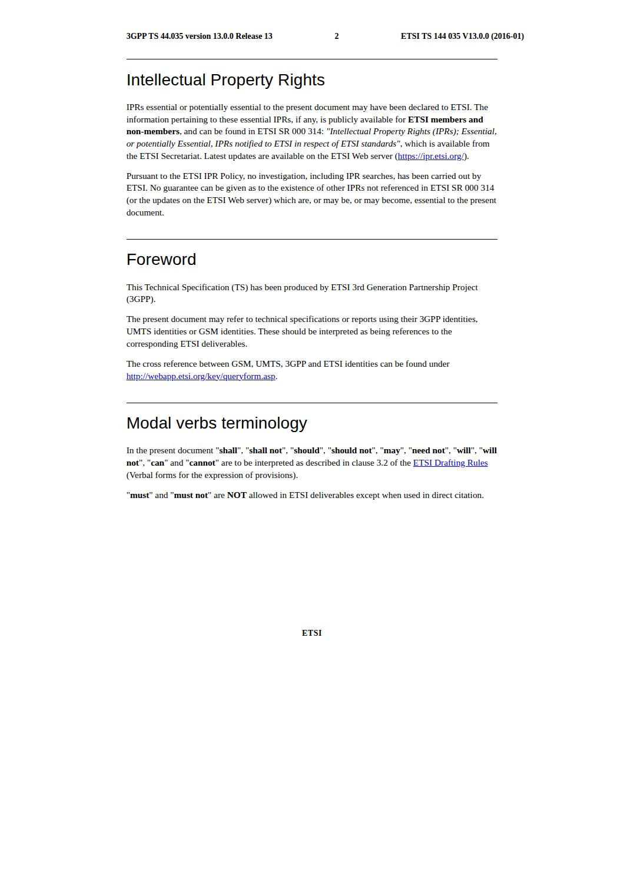3GPP TS 44.035 version 13.0.0 Release 13
2
ETSI TS 144 035 V13.0.0 (2016-01)
Intellectual Property Rights
IPRs essential or potentially essential to the present document may have been declared to ETSI. The information pertaining to these essential IPRs, if any, is publicly available for ETSI members and non-members, and can be found in ETSI SR 000 314: "Intellectual Property Rights (IPRs); Essential, or potentially Essential, IPRs notified to ETSI in respect of ETSI standards", which is available from the ETSI Secretariat. Latest updates are available on the ETSI Web server (https://ipr.etsi.org/).
Pursuant to the ETSI IPR Policy, no investigation, including IPR searches, has been carried out by ETSI. No guarantee can be given as to the existence of other IPRs not referenced in ETSI SR 000 314 (or the updates on the ETSI Web server) which are, or may be, or may become, essential to the present document.
Foreword
This Technical Specification (TS) has been produced by ETSI 3rd Generation Partnership Project (3GPP).
The present document may refer to technical specifications or reports using their 3GPP identities, UMTS identities or GSM identities. These should be interpreted as being references to the corresponding ETSI deliverables.
The cross reference between GSM, UMTS, 3GPP and ETSI identities can be found under http://webapp.etsi.org/key/queryform.asp.
Modal verbs terminology
In the present document "shall", "shall not", "should", "should not", "may", "need not", "will", "will not", "can" and "cannot" are to be interpreted as described in clause 3.2 of the ETSI Drafting Rules (Verbal forms for the expression of provisions).
"must" and "must not" are NOT allowed in ETSI deliverables except when used in direct citation.
ETSI